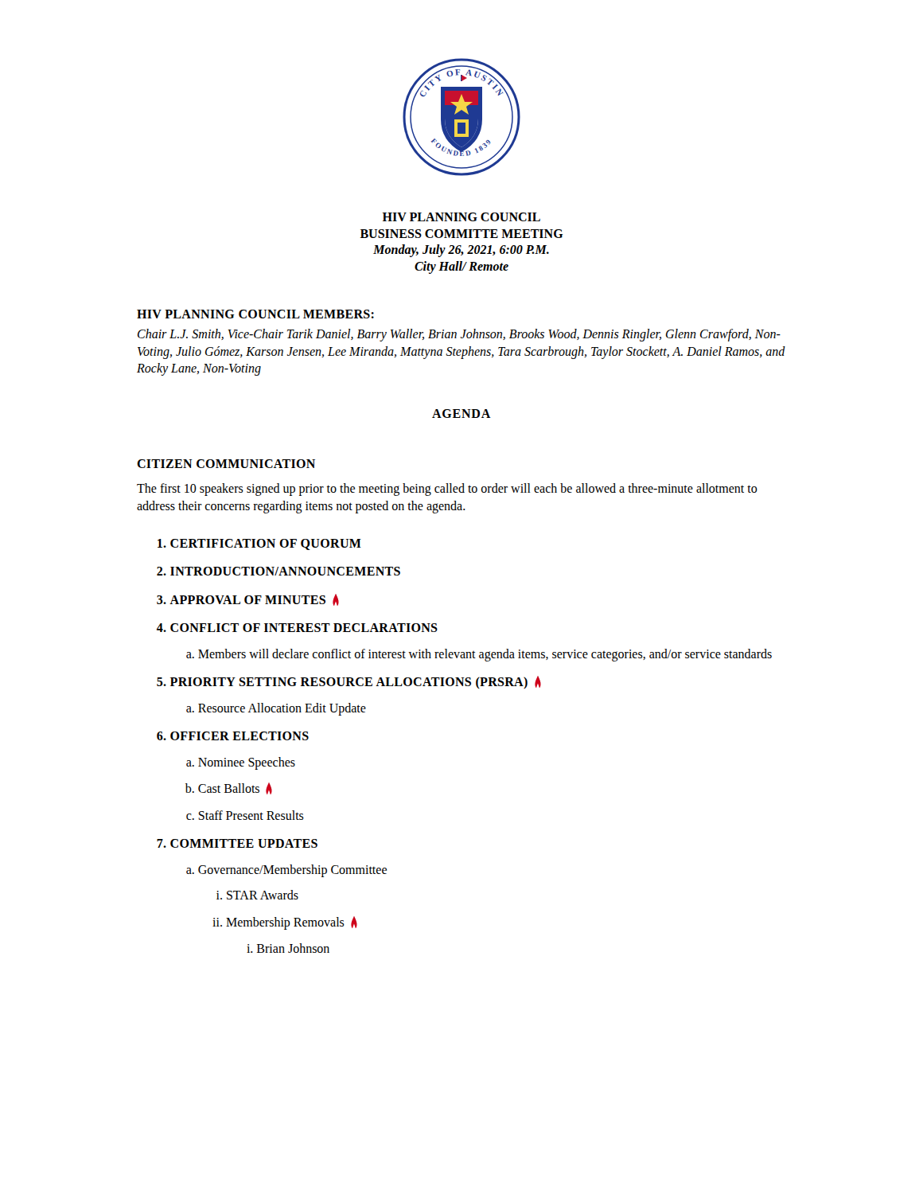City of Austin Seal CITY OF AUSTIN FOUNDED 1839
HIV PLANNING COUNCIL BUSINESS COMMITTE MEETING Monday, July 26, 2021, 6:00 P.M. City Hall/ Remote
HIV PLANNING COUNCIL MEMBERS:
Chair L.J. Smith, Vice-Chair Tarik Daniel, Barry Waller, Brian Johnson, Brooks Wood, Dennis Ringler, Glenn Crawford, Non-Voting, Julio Gómez, Karson Jensen, Lee Miranda, Mattyna Stephens, Tara Scarbrough, Taylor Stockett, A. Daniel Ramos, and Rocky Lane, Non-Voting
AGENDA
CITIZEN COMMUNICATION
The first 10 speakers signed up prior to the meeting being called to order will each be allowed a three-minute allotment to address their concerns regarding items not posted on the agenda.
CERTIFICATION OF QUORUM
INTRODUCTION/ANNOUNCEMENTS
APPROVAL OF MINUTES
CONFLICT OF INTEREST DECLARATIONS
Members will declare conflict of interest with relevant agenda items, service categories, and/or service standards
PRIORITY SETTING RESOURCE ALLOCATIONS (PRSRA)
Resource Allocation Edit Update
OFFICER ELECTIONS
Nominee Speeches
Cast Ballots
Staff Present Results
COMMITTEE UPDATES
Governance/Membership Committee
STAR Awards
Membership Removals
Brian Johnson